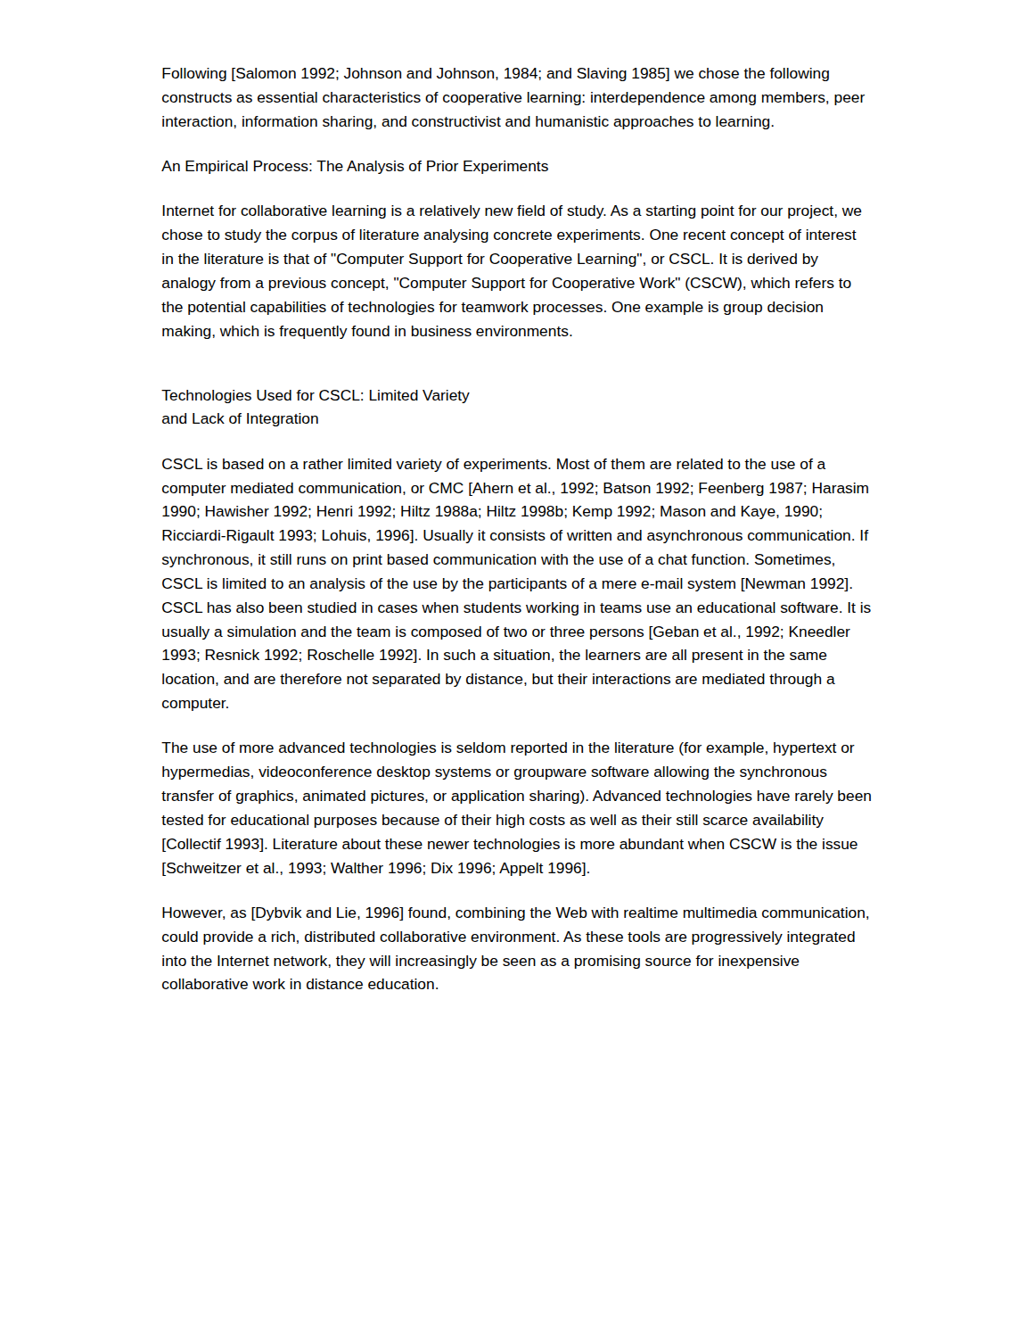Following [Salomon 1992; Johnson and Johnson, 1984; and Slaving 1985] we chose the following constructs as essential characteristics of cooperative learning: interdependence among members, peer interaction, information sharing, and constructivist and humanistic approaches to learning.
An Empirical Process: The Analysis of Prior Experiments
Internet for collaborative learning is a relatively new field of study. As a starting point for our project, we chose to study the corpus of literature analysing concrete experiments. One recent concept of interest in the literature is that of "Computer Support for Cooperative Learning", or CSCL. It is derived by analogy from a previous concept, "Computer Support for Cooperative Work" (CSCW), which refers to the potential capabilities of technologies for teamwork processes. One example is group decision making, which is frequently found in business environments.
Technologies Used for CSCL: Limited Variety
and Lack of Integration
CSCL is based on a rather limited variety of experiments. Most of them are related to the use of a computer mediated communication, or CMC [Ahern et al., 1992; Batson 1992; Feenberg 1987; Harasim 1990; Hawisher 1992; Henri 1992; Hiltz 1988a; Hiltz 1998b; Kemp 1992; Mason and Kaye, 1990; Ricciardi-Rigault 1993; Lohuis, 1996]. Usually it consists of written and asynchronous communication. If synchronous, it still runs on print based communication with the use of a chat function. Sometimes, CSCL is limited to an analysis of the use by the participants of a mere e-mail system [Newman 1992]. CSCL has also been studied in cases when students working in teams use an educational software. It is usually a simulation and the team is composed of two or three persons [Geban et al., 1992; Kneedler 1993; Resnick 1992; Roschelle 1992]. In such a situation, the learners are all present in the same location, and are therefore not separated by distance, but their interactions are mediated through a computer.
The use of more advanced technologies is seldom reported in the literature (for example, hypertext or hypermedias, videoconference desktop systems or groupware software allowing the synchronous transfer of graphics, animated pictures, or application sharing). Advanced technologies have rarely been tested for educational purposes because of their high costs as well as their still scarce availability [Collectif 1993]. Literature about these newer technologies is more abundant when CSCW is the issue [Schweitzer et al., 1993; Walther 1996; Dix 1996; Appelt 1996].
However, as [Dybvik and Lie, 1996] found, combining the Web with realtime multimedia communication, could provide a rich, distributed collaborative environment. As these tools are progressively integrated into the Internet network, they will increasingly be seen as a promising source for inexpensive collaborative work in distance education.